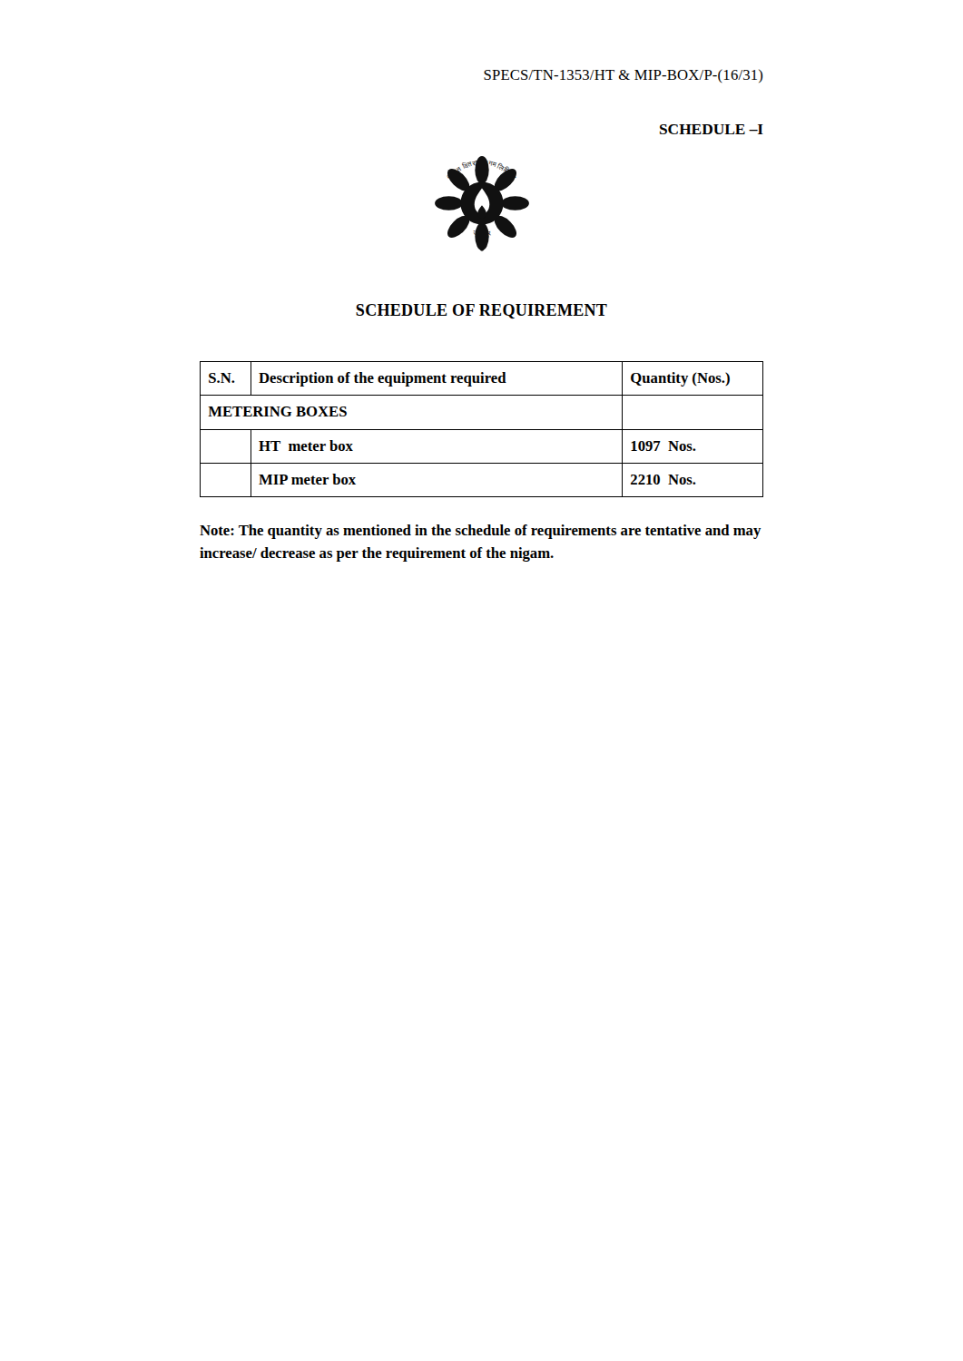SPECS/TN-1353/HT & MIP-BOX/P-(16/31)
SCHEDULE –I
विद्युत वितरण निगम लिमिटेड जोधपुर
SCHEDULE OF REQUIREMENT
| S.N. | Description of the equipment required | Quantity (Nos.) |
| --- | --- | --- |
| METERING BOXES | |
| | HT meter box | 1097 Nos. |
| | MIP meter box | 2210 Nos. |
Note: The quantity as mentioned in the schedule of requirements are tentative and may increase/ decrease as per the requirement of the nigam.